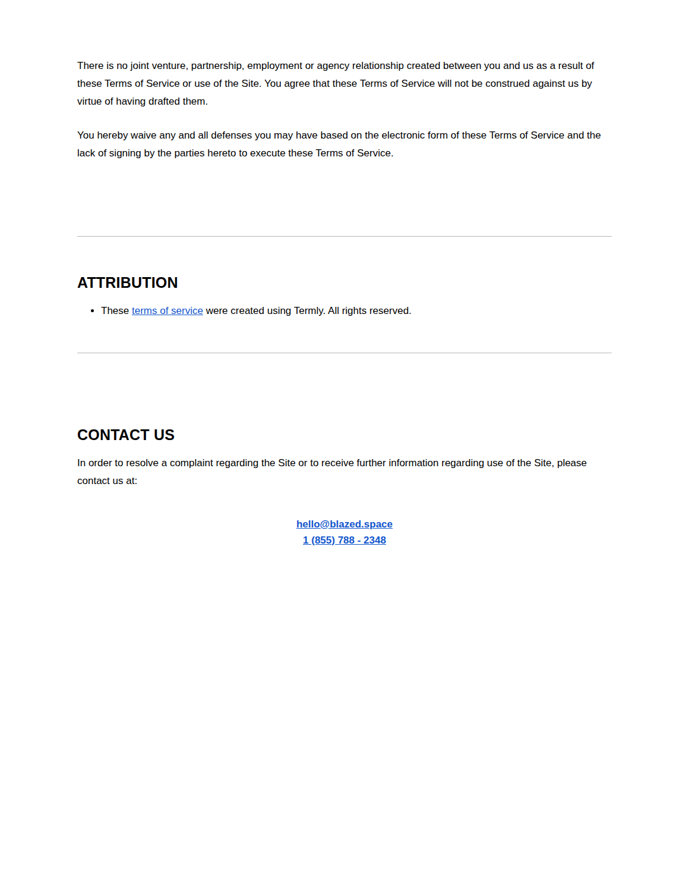There is no joint venture, partnership, employment or agency relationship created between you and us as a result of these Terms of Service or use of the Site. You agree that these Terms of Service will not be construed against us by virtue of having drafted them.
You hereby waive any and all defenses you may have based on the electronic form of these Terms of Service and the lack of signing by the parties hereto to execute these Terms of Service.
ATTRIBUTION
These terms of service were created using Termly. All rights reserved.
CONTACT US
In order to resolve a complaint regarding the Site or to receive further information regarding use of the Site, please contact us at:
hello@blazed.space 1 (855) 788 - 2348